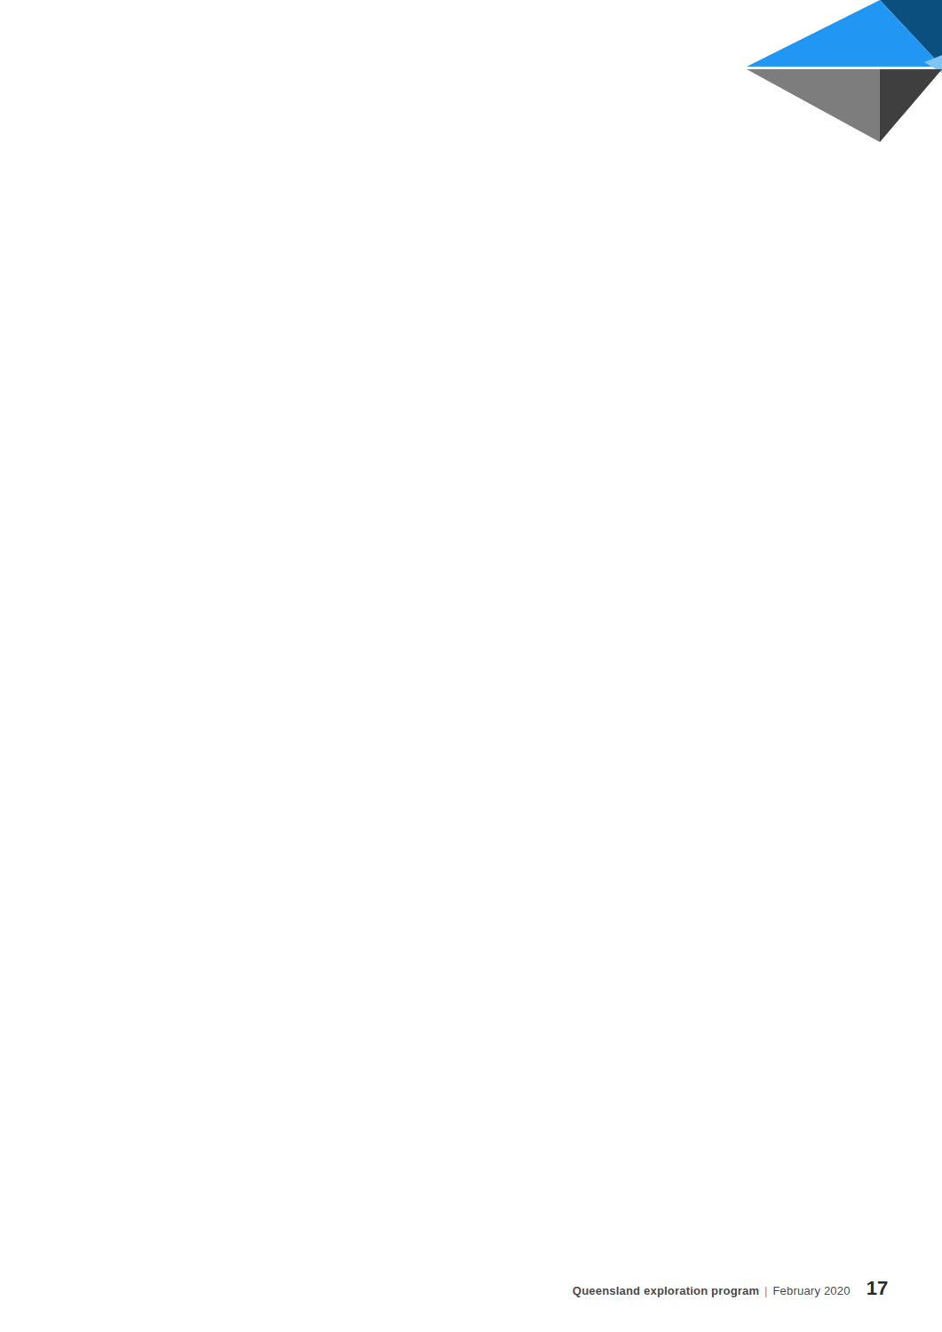Queensland exploration program | February 2020
17